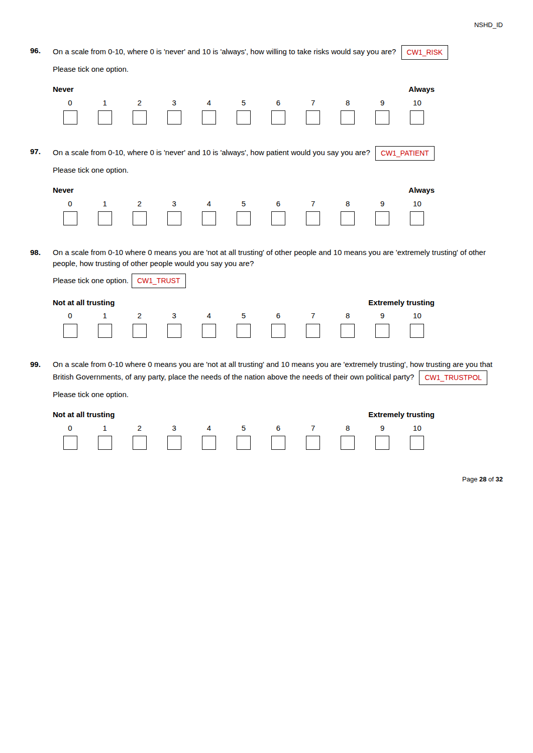NSHD_ID
96.
On a scale from 0-10, where 0 is 'never' and 10 is 'always', how willing to take risks would say you are? CW1_RISK
Please tick one option.
Never Always
| 0 | 1 | 2 | 3 | 4 | 5 | 6 | 7 | 8 | 9 | 10 |
97.
On a scale from 0-10, where 0 is 'never' and 10 is 'always', how patient would you say you are? CW1_PATIENT
Please tick one option.
Never Always
| 0 | 1 | 2 | 3 | 4 | 5 | 6 | 7 | 8 | 9 | 10 |
98.
On a scale from 0-10 where 0 means you are 'not at all trusting' of other people and 10 means you are 'extremely trusting' of other people, how trusting of other people would you say you are?
Please tick one option. CW1_TRUST
Not at all trusting Extremely trusting
| 0 | 1 | 2 | 3 | 4 | 5 | 6 | 7 | 8 | 9 | 10 |
99.
On a scale from 0-10 where 0 means you are 'not at all trusting' and 10 means you are 'extremely trusting', how trusting are you that British Governments, of any party, place the needs of the nation above the needs of their own political party? CW1_TRUSTPOL
Please tick one option.
Not at all trusting Extremely trusting
| 0 | 1 | 2 | 3 | 4 | 5 | 6 | 7 | 8 | 9 | 10 |
Page 28 of 32